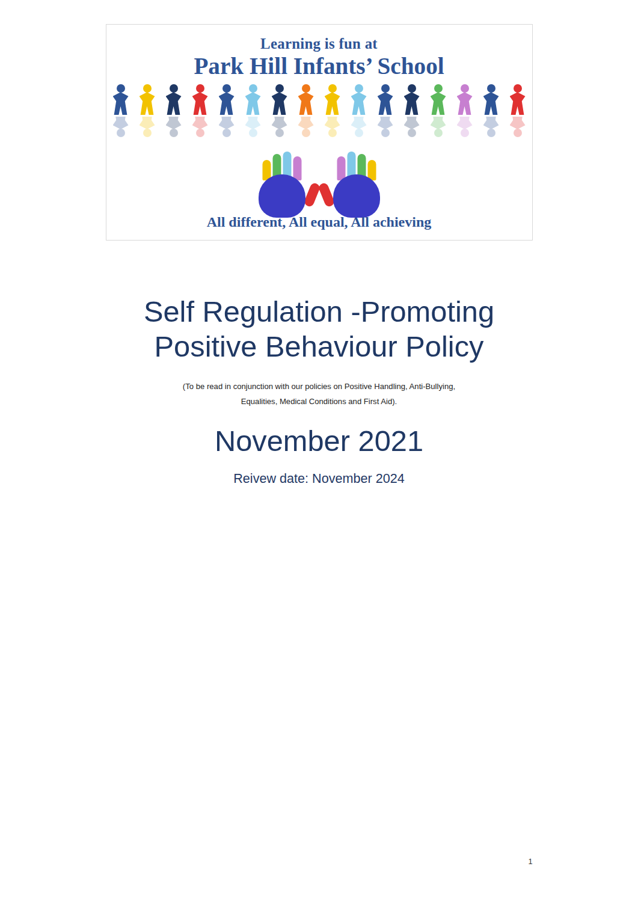Learning is fun at
Park Hill Infants’ School
All different, All equal, All achieving
Self Regulation -Promoting Positive Behaviour Policy
(To be read in conjunction with our policies on Positive Handling, Anti-Bullying,
Equalities, Medical Conditions and First Aid).
November 2021
Reivew date: November 2024
1